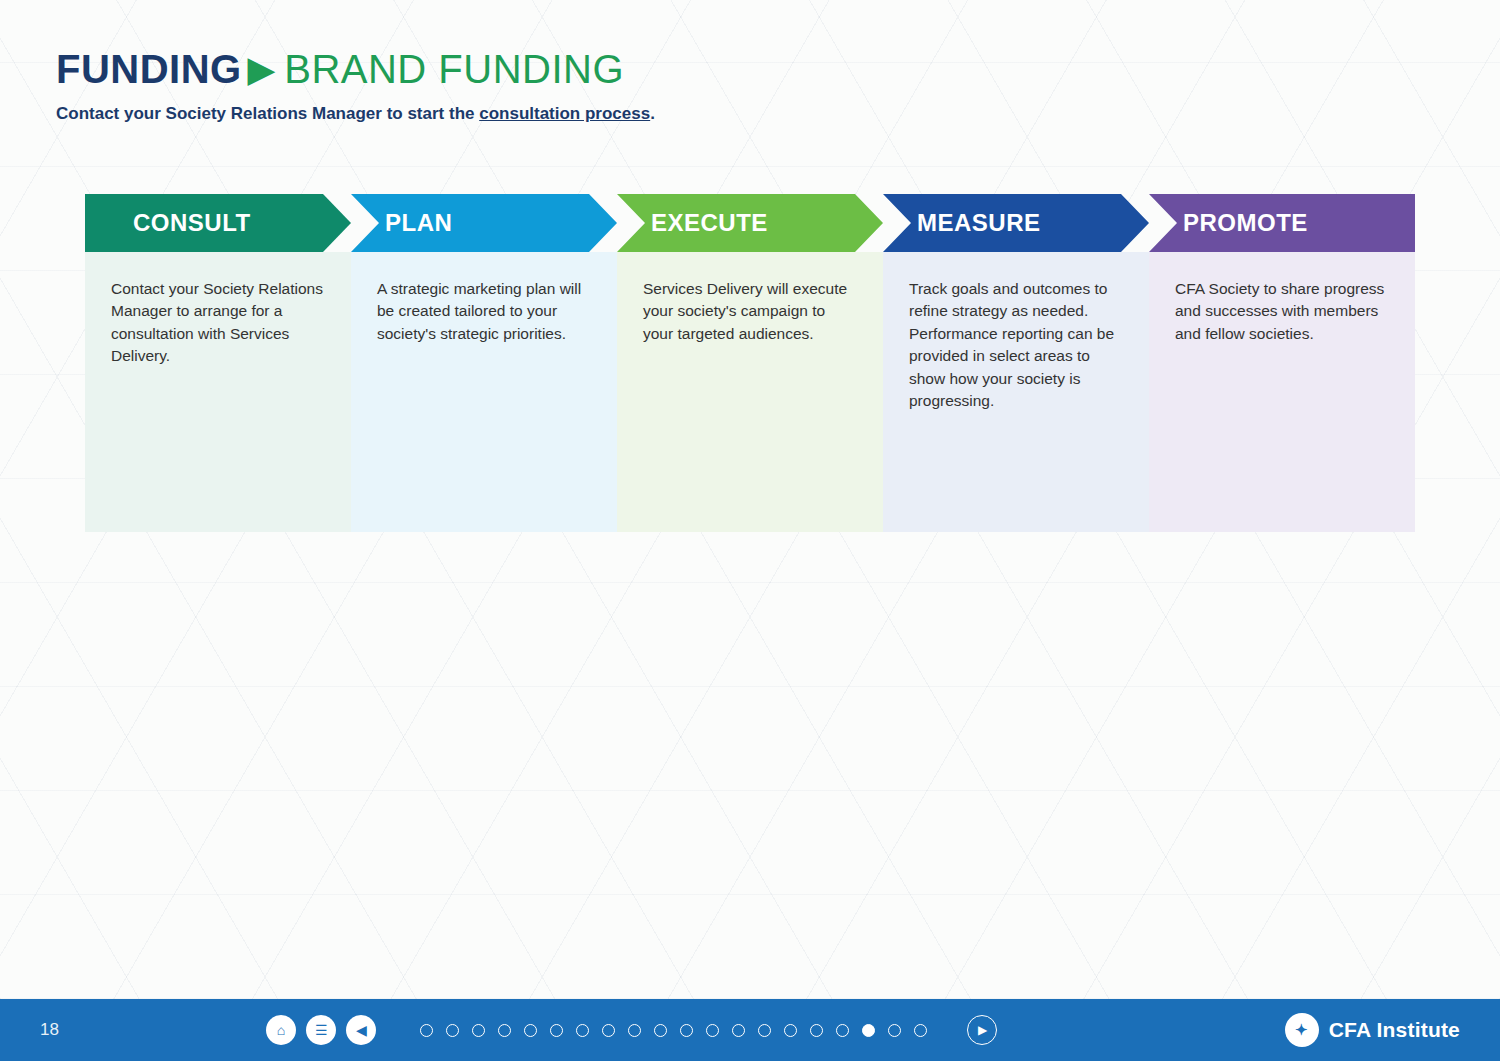FUNDING▶BRAND FUNDING
Contact your Society Relations Manager to start the consultation process.
CONSULT
Contact your Society Relations Manager to arrange for a consultation with Services Delivery.
PLAN
A strategic marketing plan will be created tailored to your society's strategic priorities.
EXECUTE
Services Delivery will execute your society's campaign to your targeted audiences.
MEASURE
Track goals and outcomes to refine strategy as needed. Performance reporting can be provided in select areas to show how your society is progressing.
PROMOTE
CFA Society to share progress and successes with members and fellow societies.
18
⌂ ☰ ◀
▶
✦ CFA Institute